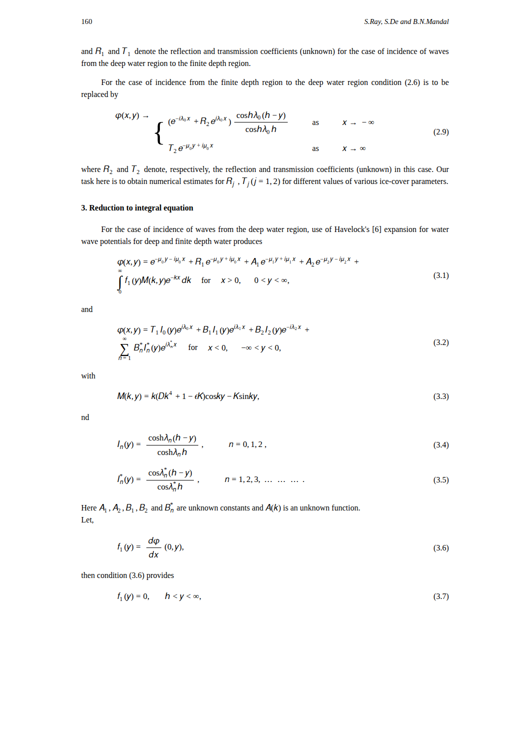160 S.Ray, S.De and B.N.Mandal
and R1 and T1 denote the reflection and transmission coefficients (unknown) for the case of incidence of waves from the deep water region to the finite depth region.
For the case of incidence from the finite depth region to the deep water region condition (2.6) is to be replaced by
φ(x,y)→ { ( e−iλ0x + R2 eiλ0x ) coshλ0(h−y) coshλ0h as x→−∞ T2 e−μ0y+iμ0x as x→∞
(2.9)
where R2 and T2 denote, respectively, the reflection and transmission coefficients (unknown) in this case. Our task here is to obtain numerical estimates for Rj , Tj(j=1,2) for different values of various ice-cover parameters.
3. Reduction to integral equation
For the case of incidence of waves from the deep water region, use of Havelock's [6] expansion for water wave potentials for deep and finite depth water produces
φ(x,y)= e−μ0y−iμ0x + R1 e−μ0y+iμ0x + A1 e−μ1y+iμ1x + A2 e−μ2y−iμ2x +
∞ ∫ 0 f1(y) M(k,y) e−kx dk for x>0, 0<y<∞,
(3.1)
and
φ(x,y)= T1 I0(y) eiλ0x + B1 I1(y) eiλ1x + B2 I2(y) e−iλ2x +
∞ ∑ n=1 Bn* In*(y) eiλn*x for x<0, −∞<y<0,
(3.2)
with
M(k,y)= k(Dk4+1−ϵK) cosky−Ksinky,
(3.3)
nd
In(y)= coshλn(h−y) coshλnh , n=0,1,2 ,
(3.4)
In*(y)= cosλn*(h−y) cosλn*h , n=1,2,3,……….
(3.5)
Here A1,A2,B1,B2 and Bn* are unknown constants and A(k) is an unknown function.
Let,
f1(y)= dφ dx (0,y),
(3.6)
then condition (3.6) provides
f1(y)=0, h<y<∞,
(3.7)